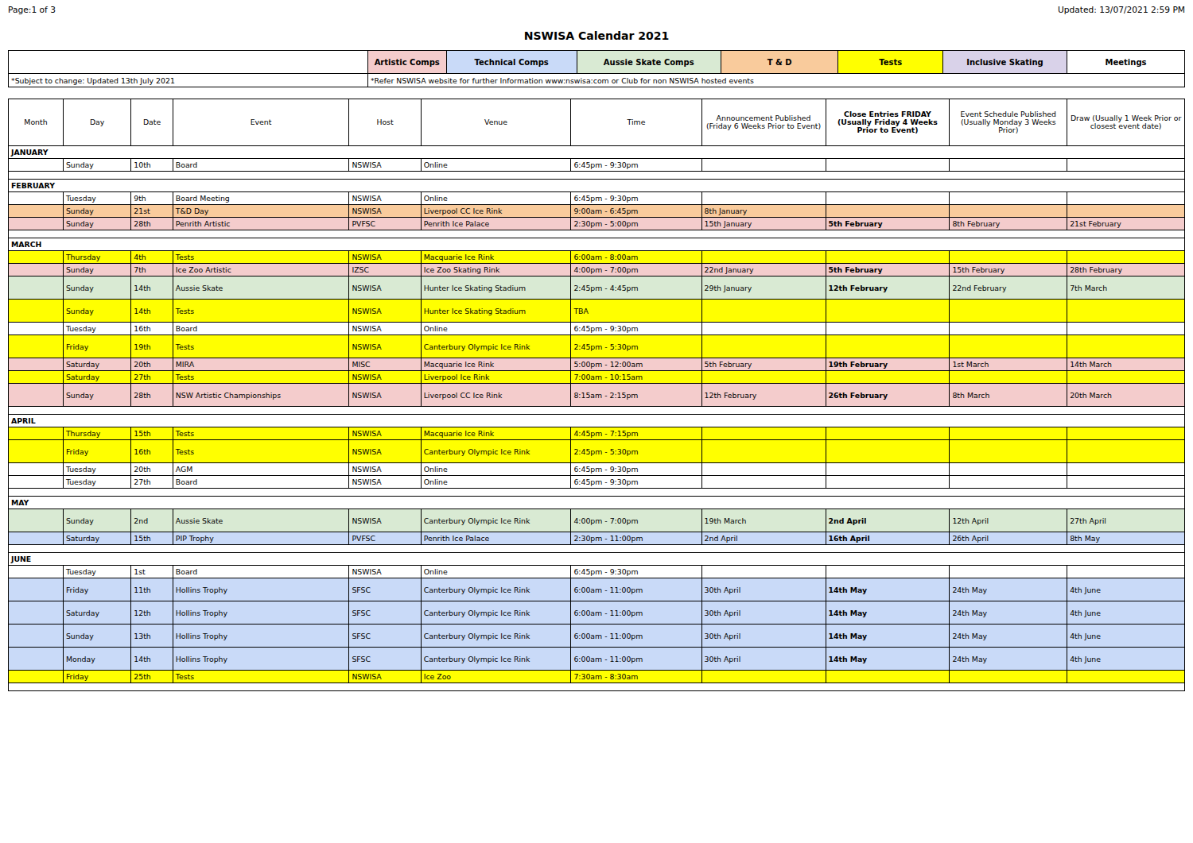Page:1 of 3
Updated: 13/07/2021 2:59 PM
NSWISA Calendar 2021
| | Artistic Comps | Technical Comps | Aussie Skate Comps | T & D | Tests | Inclusive Skating | Meetings |
| *Subject to change: Updated 13th July 2021 | *Refer NSWISA website for further Information www:nswisa:com or Club for non NSWISA hosted events |
| Month | Day | Date | Event | Host | Venue | Time | Announcement Published (Friday 6 Weeks Prior to Event) | Close Entries FRIDAY (Usually Friday 4 Weeks Prior to Event) | Event Schedule Published (Usually Monday 3 Weeks Prior) | Draw (Usually 1 Week Prior or closest event date) |
| --- | --- | --- | --- | --- | --- | --- | --- | --- | --- | --- |
| JANUARY |
| | Sunday | 10th | Board | NSWISA | Online | 6:45pm - 9:30pm | | | | |
| FEBRUARY |
| | Tuesday | 9th | Board Meeting | NSWISA | Online | 6:45pm - 9:30pm | | | | |
| | Sunday | 21st | T&D Day | NSWISA | Liverpool CC Ice Rink | 9:00am - 6:45pm | 8th January | | | |
| | Sunday | 28th | Penrith Artistic | PVFSC | Penrith Ice Palace | 2:30pm - 5:00pm | 15th January | 5th February | 8th February | 21st February |
| MARCH |
| | Thursday | 4th | Tests | NSWISA | Macquarie Ice Rink | 6:00am - 8:00am | | | | |
| | Sunday | 7th | Ice Zoo Artistic | IZSC | Ice Zoo Skating Rink | 4:00pm - 7:00pm | 22nd January | 5th February | 15th February | 28th February |
| | Sunday | 14th | Aussie Skate | NSWISA | Hunter Ice Skating Stadium | 2:45pm - 4:45pm | 29th January | 12th February | 22nd February | 7th March |
| | Sunday | 14th | Tests | NSWISA | Hunter Ice Skating Stadium | TBA | | | | |
| | Tuesday | 16th | Board | NSWISA | Online | 6:45pm - 9:30pm | | | | |
| | Friday | 19th | Tests | NSWISA | Canterbury Olympic Ice Rink | 2:45pm - 5:30pm | | | | |
| | Saturday | 20th | MIRA | MISC | Macquarie Ice Rink | 5:00pm - 12:00am | 5th February | 19th February | 1st March | 14th March |
| | Saturday | 27th | Tests | NSWISA | Liverpool Ice Rink | 7:00am - 10:15am | | | | |
| | Sunday | 28th | NSW Artistic Championships | NSWISA | Liverpool CC Ice Rink | 8:15am - 2:15pm | 12th February | 26th February | 8th March | 20th March |
| APRIL |
| | Thursday | 15th | Tests | NSWISA | Macquarie Ice Rink | 4:45pm - 7:15pm | | | | |
| | Friday | 16th | Tests | NSWISA | Canterbury Olympic Ice Rink | 2:45pm - 5:30pm | | | | |
| | Tuesday | 20th | AGM | NSWISA | Online | 6:45pm - 9:30pm | | | | |
| | Tuesday | 27th | Board | NSWISA | Online | 6:45pm - 9:30pm | | | | |
| MAY |
| | Sunday | 2nd | Aussie Skate | NSWISA | Canterbury Olympic Ice Rink | 4:00pm - 7:00pm | 19th March | 2nd April | 12th April | 27th April |
| | Saturday | 15th | PIP Trophy | PVFSC | Penrith Ice Palace | 2:30pm - 11:00pm | 2nd April | 16th April | 26th April | 8th May |
| JUNE |
| | Tuesday | 1st | Board | NSWISA | Online | 6:45pm - 9:30pm | | | | |
| | Friday | 11th | Hollins Trophy | SFSC | Canterbury Olympic Ice Rink | 6:00am - 11:00pm | 30th April | 14th May | 24th May | 4th June |
| | Saturday | 12th | Hollins Trophy | SFSC | Canterbury Olympic Ice Rink | 6:00am - 11:00pm | 30th April | 14th May | 24th May | 4th June |
| | Sunday | 13th | Hollins Trophy | SFSC | Canterbury Olympic Ice Rink | 6:00am - 11:00pm | 30th April | 14th May | 24th May | 4th June |
| | Monday | 14th | Hollins Trophy | SFSC | Canterbury Olympic Ice Rink | 6:00am - 11:00pm | 30th April | 14th May | 24th May | 4th June |
| | Friday | 25th | Tests | NSWISA | Ice Zoo | 7:30am - 8:30am | | | | |